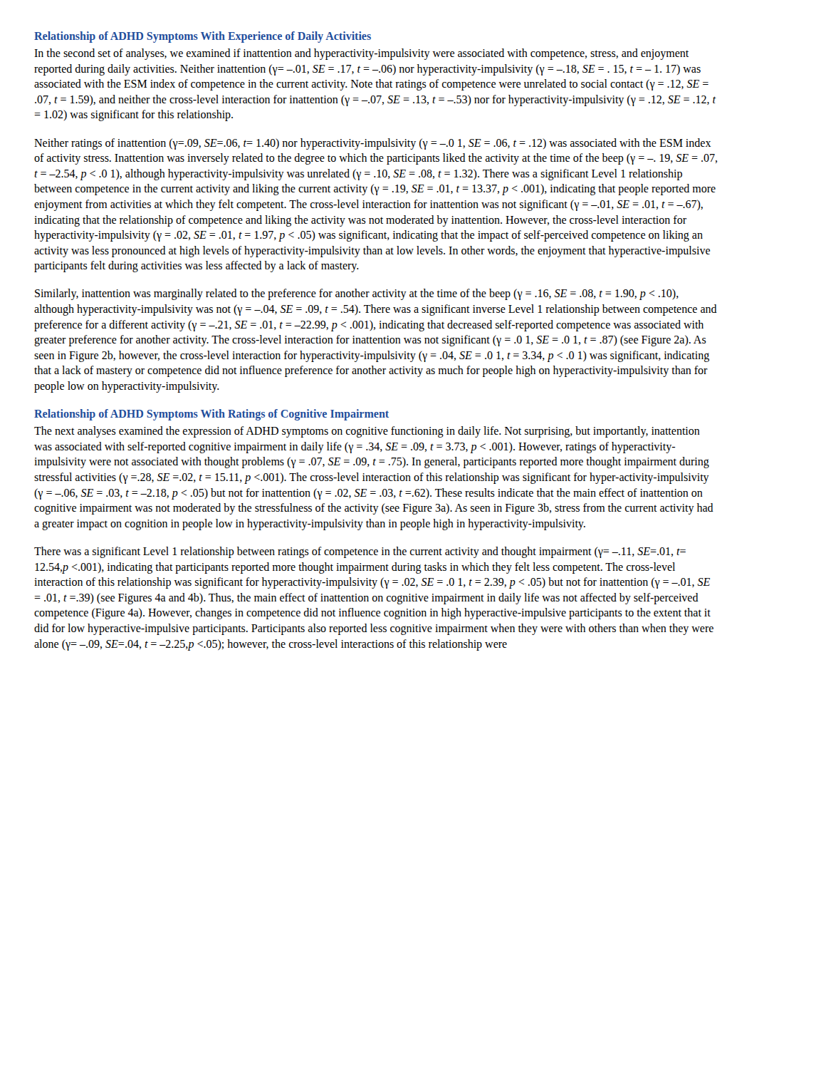Relationship of ADHD Symptoms With Experience of Daily Activities
In the second set of analyses, we examined if inattention and hyperactivity-impulsivity were associated with competence, stress, and enjoyment reported during daily activities. Neither inattention (γ= –.01, SE = .17, t = –.06) nor hyperactivity-impulsivity (γ = –.18, SE = . 15, t = – 1. 17) was associated with the ESM index of competence in the current activity. Note that ratings of competence were unrelated to social contact (γ = .12, SE = .07, t = 1.59), and neither the cross-level interaction for inattention (γ = –.07, SE = .13, t = –.53) nor for hyperactivity-impulsivity (γ = .12, SE = .12, t = 1.02) was significant for this relationship.
Neither ratings of inattention (γ=.09, SE=.06, t= 1.40) nor hyperactivity-impulsivity (γ = –.0 1, SE = .06, t = .12) was associated with the ESM index of activity stress. Inattention was inversely related to the degree to which the participants liked the activity at the time of the beep (γ = –. 19, SE = .07, t = –2.54, p < .0 1), although hyperactivity-impulsivity was unrelated (γ = .10, SE = .08, t = 1.32). There was a significant Level 1 relationship between competence in the current activity and liking the current activity (γ = .19, SE = .01, t = 13.37, p < .001), indicating that people reported more enjoyment from activities at which they felt competent. The cross-level interaction for inattention was not significant (γ = –.01, SE = .01, t = –.67), indicating that the relationship of competence and liking the activity was not moderated by inattention. However, the cross-level interaction for hyperactivity-impulsivity (γ = .02, SE = .01, t = 1.97, p < .05) was significant, indicating that the impact of self-perceived competence on liking an activity was less pronounced at high levels of hyperactivity-impulsivity than at low levels. In other words, the enjoyment that hyperactive-impulsive participants felt during activities was less affected by a lack of mastery.
Similarly, inattention was marginally related to the preference for another activity at the time of the beep (γ = .16, SE = .08, t = 1.90, p < .10), although hyperactivity-impulsivity was not (γ = –.04, SE = .09, t = .54). There was a significant inverse Level 1 relationship between competence and preference for a different activity (γ = –.21, SE = .01, t = –22.99, p < .001), indicating that decreased self-reported competence was associated with greater preference for another activity. The cross-level interaction for inattention was not significant (γ = .0 1, SE = .0 1, t = .87) (see Figure 2a). As seen in Figure 2b, however, the cross-level interaction for hyperactivity-impulsivity (γ = .04, SE = .0 1, t = 3.34, p < .0 1) was significant, indicating that a lack of mastery or competence did not influence preference for another activity as much for people high on hyperactivity-impulsivity than for people low on hyperactivity-impulsivity.
Relationship of ADHD Symptoms With Ratings of Cognitive Impairment
The next analyses examined the expression of ADHD symptoms on cognitive functioning in daily life. Not surprising, but importantly, inattention was associated with self-reported cognitive impairment in daily life (γ = .34, SE = .09, t = 3.73, p < .001). However, ratings of hyperactivity-impulsivity were not associated with thought problems (γ = .07, SE = .09, t = .75). In general, participants reported more thought impairment during stressful activities (γ =.28, SE =.02, t = 15.11, p <.001). The cross-level interaction of this relationship was significant for hyper-activity-impulsivity (γ = –.06, SE = .03, t = –2.18, p < .05) but not for inattention (γ = .02, SE = .03, t =.62). These results indicate that the main effect of inattention on cognitive impairment was not moderated by the stressfulness of the activity (see Figure 3a). As seen in Figure 3b, stress from the current activity had a greater impact on cognition in people low in hyperactivity-impulsivity than in people high in hyperactivity-impulsivity.
There was a significant Level 1 relationship between ratings of competence in the current activity and thought impairment (γ= –.11, SE=.01, t= 12.54,p <.001), indicating that participants reported more thought impairment during tasks in which they felt less competent. The cross-level interaction of this relationship was significant for hyperactivity-impulsivity (γ = .02, SE = .0 1, t = 2.39, p < .05) but not for inattention (γ = –.01, SE = .01, t =.39) (see Figures 4a and 4b). Thus, the main effect of inattention on cognitive impairment in daily life was not affected by self-perceived competence (Figure 4a). However, changes in competence did not influence cognition in high hyperactive-impulsive participants to the extent that it did for low hyperactive-impulsive participants. Participants also reported less cognitive impairment when they were with others than when they were alone (γ= –.09, SE=.04, t = –2.25,p <.05); however, the cross-level interactions of this relationship were